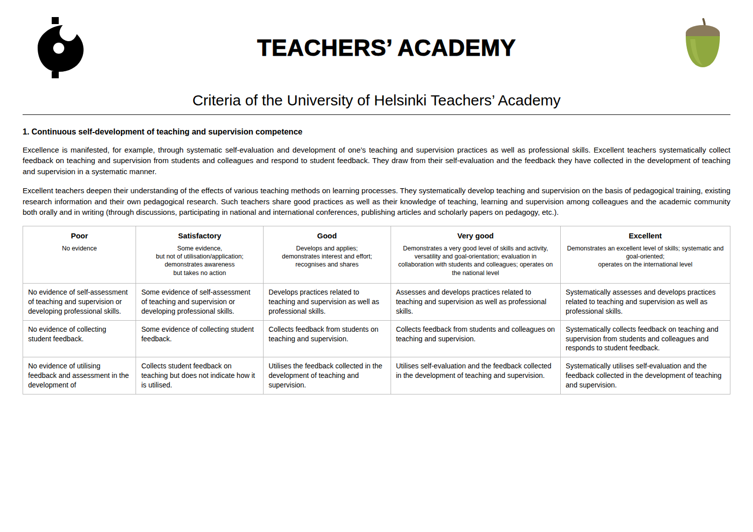TEACHERS’ ACADEMY
Criteria of the University of Helsinki Teachers’ Academy
1. Continuous self-development of teaching and supervision competence
Excellence is manifested, for example, through systematic self-evaluation and development of one’s teaching and supervision practices as well as professional skills. Excellent teachers systematically collect feedback on teaching and supervision from students and colleagues and respond to student feedback. They draw from their self-evaluation and the feedback they have collected in the development of teaching and supervision in a systematic manner.
Excellent teachers deepen their understanding of the effects of various teaching methods on learning processes. They systematically develop teaching and supervision on the basis of pedagogical training, existing research information and their own pedagogical research. Such teachers share good practices as well as their knowledge of teaching, learning and supervision among colleagues and the academic community both orally and in writing (through discussions, participating in national and international conferences, publishing articles and scholarly papers on pedagogy, etc.).
| Poor No evidence | Satisfactory Some evidence, but not of utilisation/application; demonstrates awareness but takes no action | Good Develops and applies; demonstrates interest and effort; recognises and shares | Very good Demonstrates a very good level of skills and activity, versatility and goal-orientation; evaluation in collaboration with students and colleagues; operates on the national level | Excellent Demonstrates an excellent level of skills; systematic and goal-oriented; operates on the international level |
| --- | --- | --- | --- | --- |
| No evidence of self-assessment of teaching and supervision or developing professional skills. | Some evidence of self-assessment of teaching and supervision or developing professional skills. | Develops practices related to teaching and supervision as well as professional skills. | Assesses and develops practices related to teaching and supervision as well as professional skills. | Systematically assesses and develops practices related to teaching and supervision as well as professional skills. |
| No evidence of collecting student feedback. | Some evidence of collecting student feedback. | Collects feedback from students on teaching and supervision. | Collects feedback from students and colleagues on teaching and supervision. | Systematically collects feedback on teaching and supervision from students and colleagues and responds to student feedback. |
| No evidence of utilising feedback and assessment in the development of | Collects student feedback on teaching but does not indicate how it is utilised. | Utilises the feedback collected in the development of teaching and supervision. | Utilises self-evaluation and the feedback collected in the development of teaching and supervision. | Systematically utilises self-evaluation and the feedback collected in the development of teaching and supervision. |